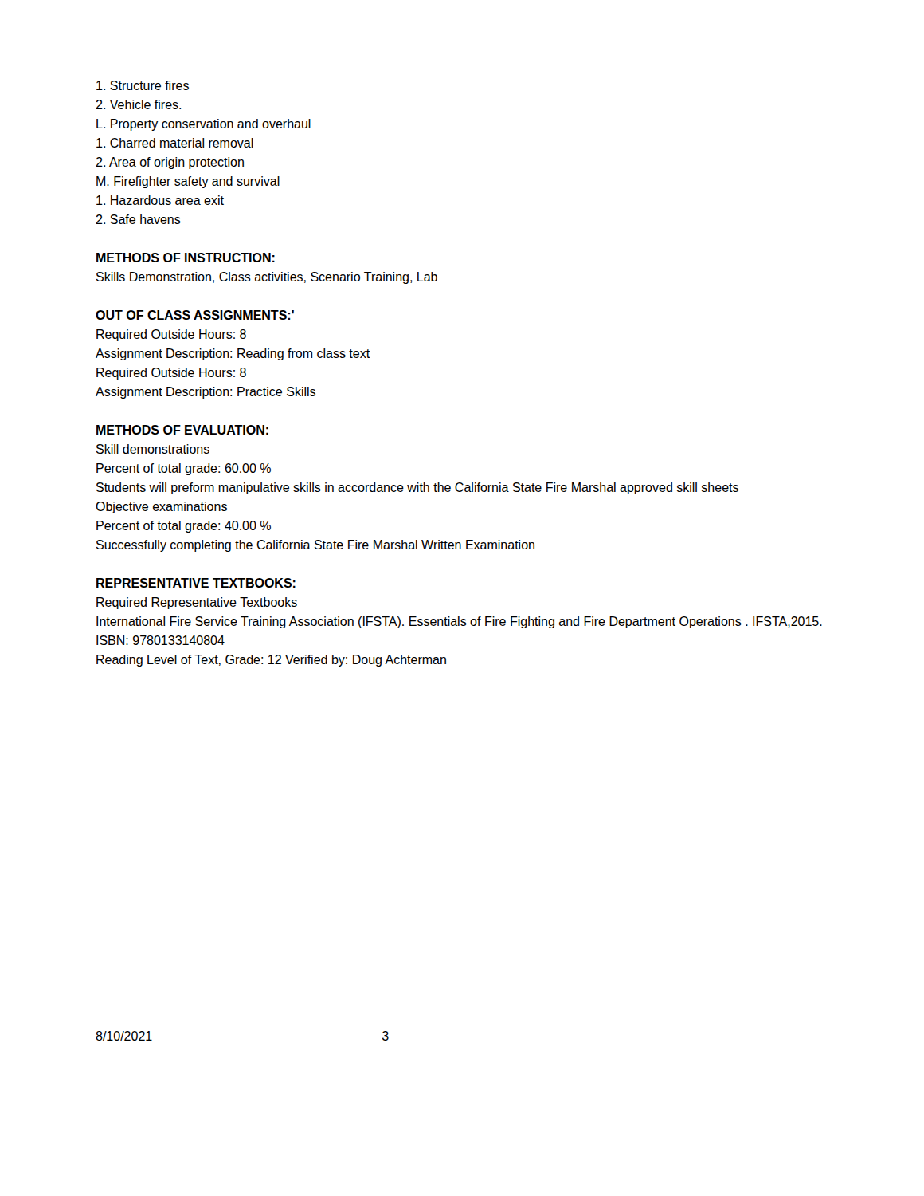1. Structure fires
2. Vehicle fires.
L. Property conservation and overhaul
1. Charred material removal
2. Area of origin protection
M. Firefighter safety and survival
1. Hazardous area exit
2. Safe havens
Methods of Instruction:
Skills Demonstration, Class activities, Scenario Training, Lab
Out of Class Assignments:'
Required Outside Hours: 8
Assignment Description: Reading from class text
Required Outside Hours: 8
Assignment Description: Practice Skills
Methods of Evaluation:
Skill demonstrations
Percent of total grade: 60.00 %
Students will preform manipulative skills in accordance with the California State Fire Marshal approved skill sheets
Objective examinations
Percent of total grade: 40.00 %
Successfully completing the California State Fire Marshal Written Examination
Representative Textbooks:
Required Representative Textbooks
International Fire Service Training Association (IFSTA). Essentials of Fire Fighting and Fire Department Operations . IFSTA,2015.
ISBN: 9780133140804
Reading Level of Text, Grade: 12 Verified by: Doug Achterman
8/10/2021 3